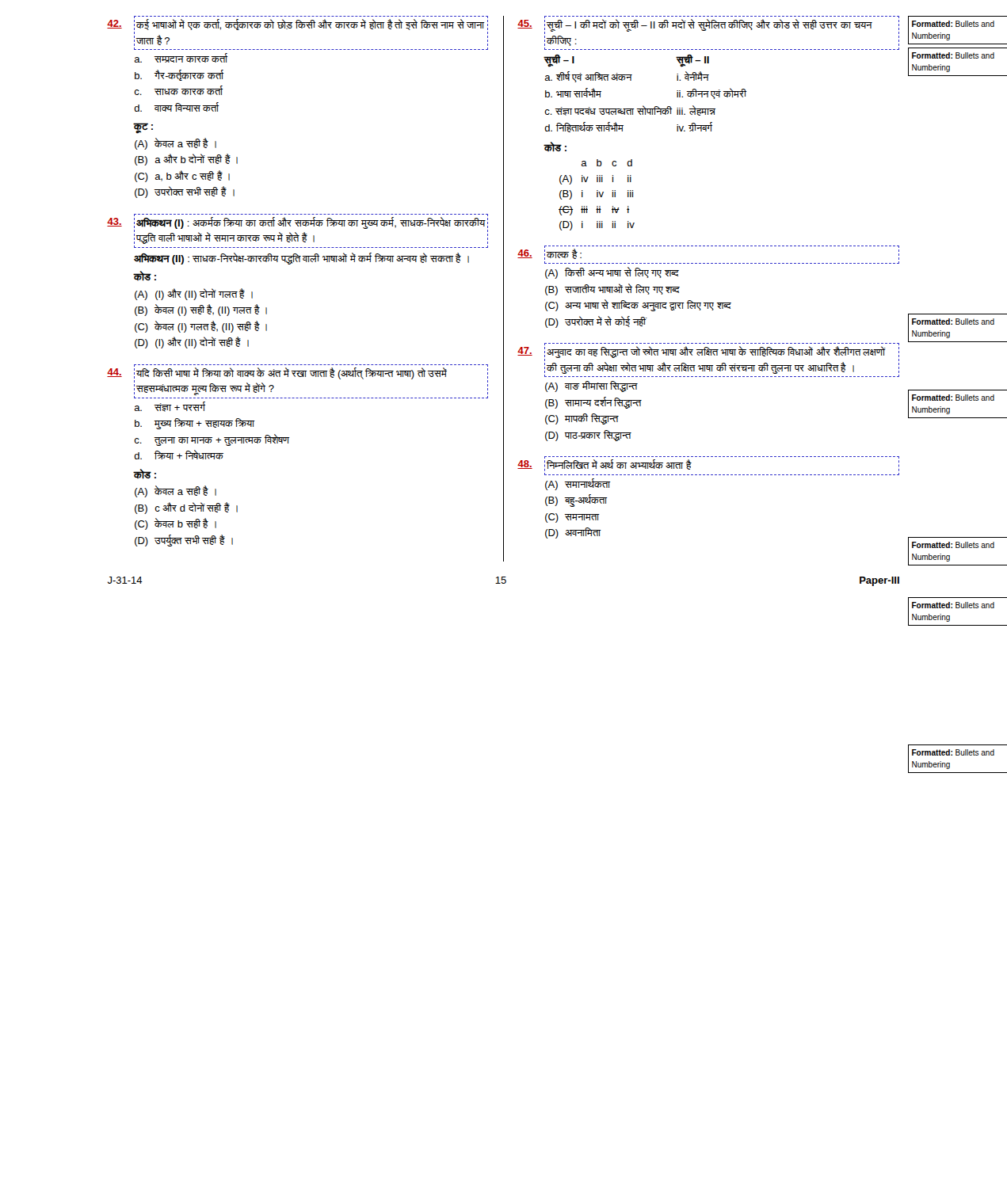42. कई भाषाओं में एक कर्ता, कर्तृकारक को छोड़ किसी और कारक में होता है तो इसे किस नाम से जाना जाता है ?
a. सम्प्रदान कारक कर्ता
b. गैर-कर्तृकारक कर्ता
c. साधक कारक कर्ता
d. वाक्य विन्यास कर्ता
कूट :
(A) केवल a सही है ।
(B) a और b दोनों सही हैं ।
(C) a, b और c सही हैं ।
(D) उपरोक्त सभी सही हैं ।
43. अभिकथन (I) : अकर्मक क्रिया का कर्ता और सकर्मक क्रिया का मुख्य कर्म, साधक-निरपेक्ष कारकीय पद्धति वाली भाषाओं में समान कारक रूप में होते हैं ।
अभिकथन (II) : साधक-निरपेक्ष-कारकीय पद्धति वाली भाषाओं में कर्म क्रिया अन्वय हो सकता है ।
कोड :
(A)(I) और (II) दोनों गलत हैं ।
(B) केवल (I) सही है, (II) गलत है ।
(C) केवल (I) गलत है, (II) सही है ।
(D)(I) और (II) दोनों सही हैं ।
44. यदि किसी भाषा में क्रिया को वाक्य के अंत में रखा जाता है (अर्थात् क्रियान्त भाषा) तो उसमें सहसम्बंधात्मक मूल्य किस रूप में होंगे ?
a. संज्ञा + परसर्ग
b. मुख्य क्रिया + सहायक क्रिया
c. तुलना का मानक + तुलनात्मक विशेषण
d. क्रिया + निषेधात्मक
कोड :
(A) केवल a सही है ।
(B) c और d दोनों सही हैं ।
(C) केवल b सही है ।
(D) उपर्युक्त सभी सही हैं ।
45. सूची – I की मदों को सूची – II की मदों से सुमेलित कीजिए और कोड से सही उत्तर का चयन कीजिए :
| सूची – I | सूची – II |
| a. शीर्ष एवं आश्रित अंकन | i. वेनीमैन |
| b. भाषा सार्वभौम | ii. कीनन एवं कोमरी |
| c. संज्ञा पदबंध उपलब्धता सोपानिकी | iii. लेहमान्न |
| d. निहितार्थक सार्वभौम | iv. ग्रीनबर्ग |
कोड :
| | a | b | c | d |
| (A) | iv | iii | i | ii |
| (B) | i | iv | ii | iii |
| (C) | iii | ii | iv | i |
| (D) | i | iii | ii | iv |
46. काल्क है :
(A) किसी अन्य भाषा से लिए गए शब्द
(B) सजातीय भाषाओं से लिए गए शब्द
(C) अन्य भाषा से शाब्दिक अनुवाद द्वारा लिए गए शब्द
(D) उपरोक्त में से कोई नहीं
47. अनुवाद का वह सिद्धान्त जो स्रोत भाषा और लक्षित भाषा के साहित्यिक विधाओं और शैलीगत लक्षणों की तुलना की अपेक्षा स्रोत भाषा और लक्षित भाषा की संरचना की तुलना पर आधारित है ।
(A) वाङ मीमांसा सिद्धान्त
(B) सामान्य दर्शन सिद्धान्त
(C) मापकी सिद्धान्त
(D) पाठ-प्रकार सिद्धान्त
48. निम्नलिखित में अर्थ का अभ्यार्थक आता है
(A) समानार्थकता
(B) बहु-अर्थकता
(C) समनामता
(D) अवनामिता
J-31-14
15
Paper-III
Formatted: Bullets and Numbering
Formatted: Bullets and Numbering
Formatted: Bullets and Numbering
Formatted: Bullets and Numbering
Formatted: Bullets and Numbering
Formatted: Bullets and Numbering
Formatted: Bullets and Numbering